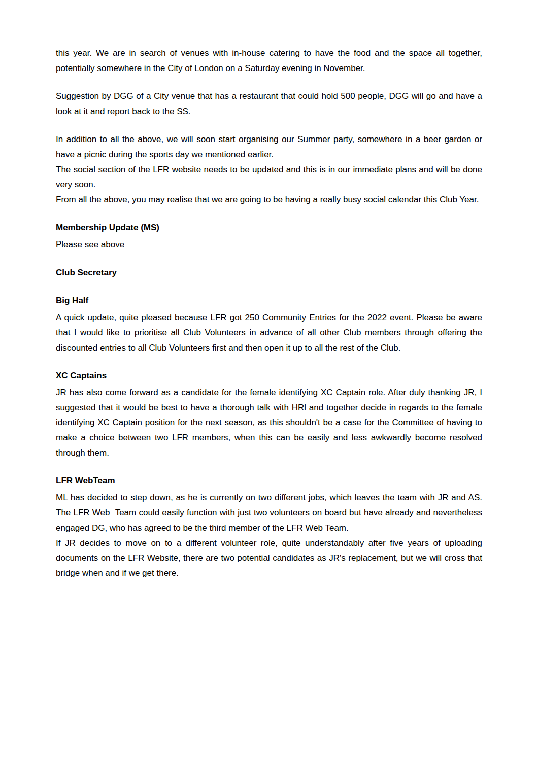this year. We are in search of venues with in-house catering to have the food and the space all together, potentially somewhere in the City of London on a Saturday evening in November.
Suggestion by DGG of a City venue that has a restaurant that could hold 500 people, DGG will go and have a look at it and report back to the SS.
In addition to all the above, we will soon start organising our Summer party, somewhere in a beer garden or have a picnic during the sports day we mentioned earlier.
The social section of the LFR website needs to be updated and this is in our immediate plans and will be done very soon.
From all the above, you may realise that we are going to be having a really busy social calendar this Club Year.
Membership Update (MS)
Please see above
Club Secretary
Big Half
A quick update, quite pleased because LFR got 250 Community Entries for the 2022 event. Please be aware that I would like to prioritise all Club Volunteers in advance of all other Club members through offering the discounted entries to all Club Volunteers first and then open it up to all the rest of the Club.
XC Captains
JR has also come forward as a candidate for the female identifying XC Captain role. After duly thanking JR, I suggested that it would be best to have a thorough talk with HRl and together decide in regards to the female identifying XC Captain position for the next season, as this shouldn't be a case for the Committee of having to make a choice between two LFR members, when this can be easily and less awkwardly become resolved through them.
LFR WebTeam
ML has decided to step down, as he is currently on two different jobs, which leaves the team with JR and AS. The LFR Web Team could easily function with just two volunteers on board but have already and nevertheless engaged DG, who has agreed to be the third member of the LFR Web Team.
If JR decides to move on to a different volunteer role, quite understandably after five years of uploading documents on the LFR Website, there are two potential candidates as JR's replacement, but we will cross that bridge when and if we get there.